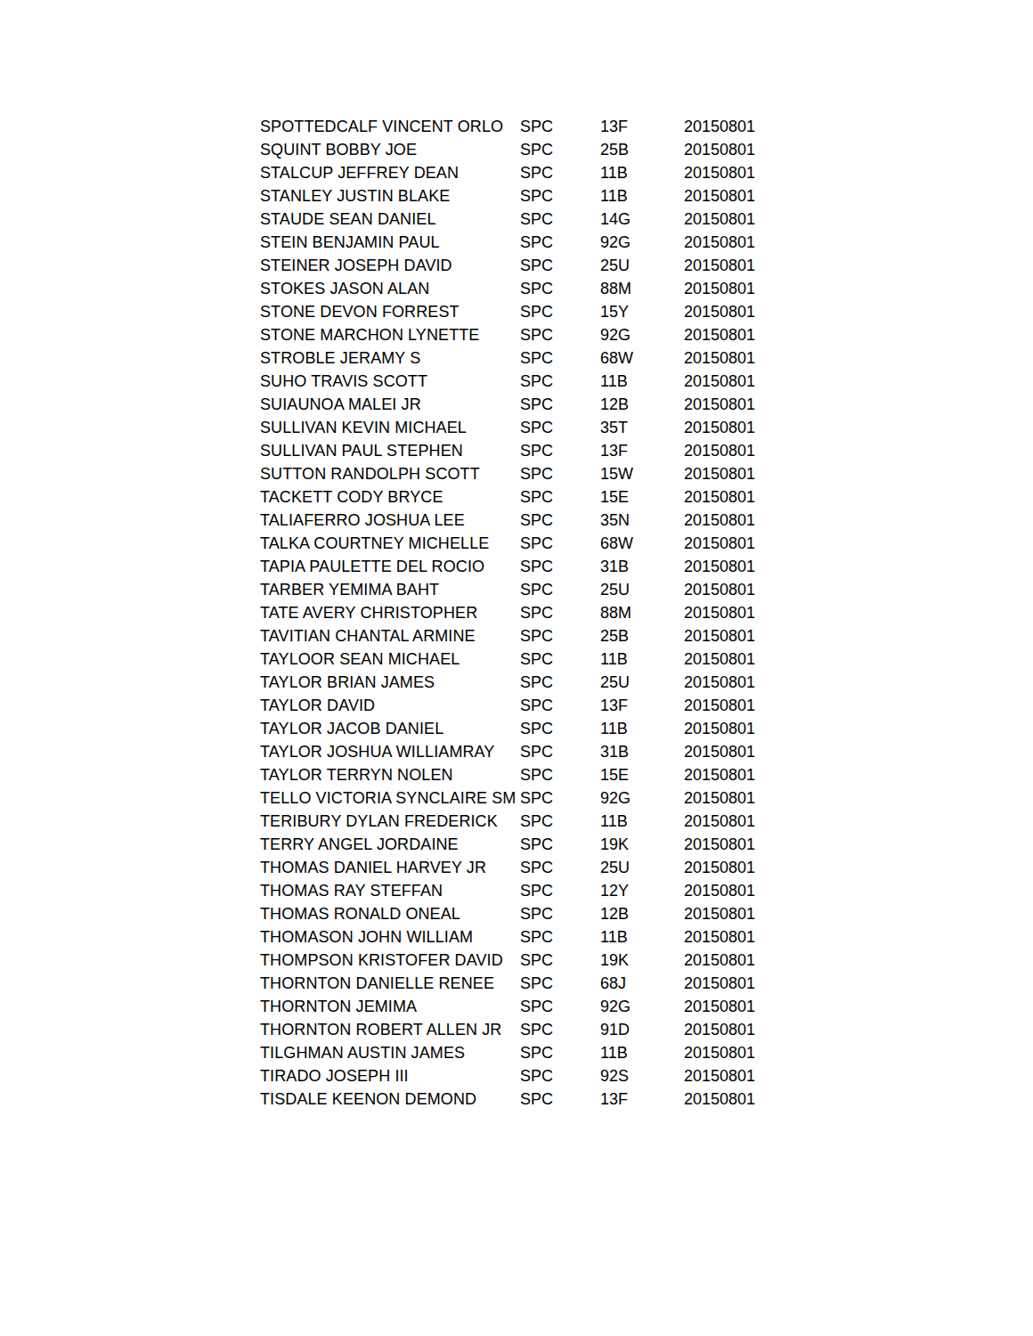| SPOTTEDCALF VINCENT ORLO | SPC | 13F | 20150801 |
| SQUINT BOBBY JOE | SPC | 25B | 20150801 |
| STALCUP JEFFREY DEAN | SPC | 11B | 20150801 |
| STANLEY JUSTIN BLAKE | SPC | 11B | 20150801 |
| STAUDE SEAN DANIEL | SPC | 14G | 20150801 |
| STEIN BENJAMIN PAUL | SPC | 92G | 20150801 |
| STEINER JOSEPH DAVID | SPC | 25U | 20150801 |
| STOKES JASON ALAN | SPC | 88M | 20150801 |
| STONE DEVON FORREST | SPC | 15Y | 20150801 |
| STONE MARCHON LYNETTE | SPC | 92G | 20150801 |
| STROBLE JERAMY S | SPC | 68W | 20150801 |
| SUHO TRAVIS SCOTT | SPC | 11B | 20150801 |
| SUIAUNOA MALEI JR | SPC | 12B | 20150801 |
| SULLIVAN KEVIN MICHAEL | SPC | 35T | 20150801 |
| SULLIVAN PAUL STEPHEN | SPC | 13F | 20150801 |
| SUTTON RANDOLPH SCOTT | SPC | 15W | 20150801 |
| TACKETT CODY BRYCE | SPC | 15E | 20150801 |
| TALIAFERRO JOSHUA LEE | SPC | 35N | 20150801 |
| TALKA COURTNEY MICHELLE | SPC | 68W | 20150801 |
| TAPIA PAULETTE DEL ROCIO | SPC | 31B | 20150801 |
| TARBER YEMIMA BAHT | SPC | 25U | 20150801 |
| TATE AVERY CHRISTOPHER | SPC | 88M | 20150801 |
| TAVITIAN CHANTAL ARMINE | SPC | 25B | 20150801 |
| TAYLOOR SEAN MICHAEL | SPC | 11B | 20150801 |
| TAYLOR BRIAN JAMES | SPC | 25U | 20150801 |
| TAYLOR DAVID | SPC | 13F | 20150801 |
| TAYLOR JACOB DANIEL | SPC | 11B | 20150801 |
| TAYLOR JOSHUA WILLIAMRAY | SPC | 31B | 20150801 |
| TAYLOR TERRYN NOLEN | SPC | 15E | 20150801 |
| TELLO VICTORIA SYNCLAIRE SM | SPC | 92G | 20150801 |
| TERIBURY DYLAN FREDERICK | SPC | 11B | 20150801 |
| TERRY ANGEL JORDAINE | SPC | 19K | 20150801 |
| THOMAS DANIEL HARVEY JR | SPC | 25U | 20150801 |
| THOMAS RAY STEFFAN | SPC | 12Y | 20150801 |
| THOMAS RONALD ONEAL | SPC | 12B | 20150801 |
| THOMASON JOHN WILLIAM | SPC | 11B | 20150801 |
| THOMPSON KRISTOFER DAVID | SPC | 19K | 20150801 |
| THORNTON DANIELLE RENEE | SPC | 68J | 20150801 |
| THORNTON JEMIMA | SPC | 92G | 20150801 |
| THORNTON ROBERT ALLEN JR | SPC | 91D | 20150801 |
| TILGHMAN AUSTIN JAMES | SPC | 11B | 20150801 |
| TIRADO JOSEPH III | SPC | 92S | 20150801 |
| TISDALE KEENON DEMOND | SPC | 13F | 20150801 |